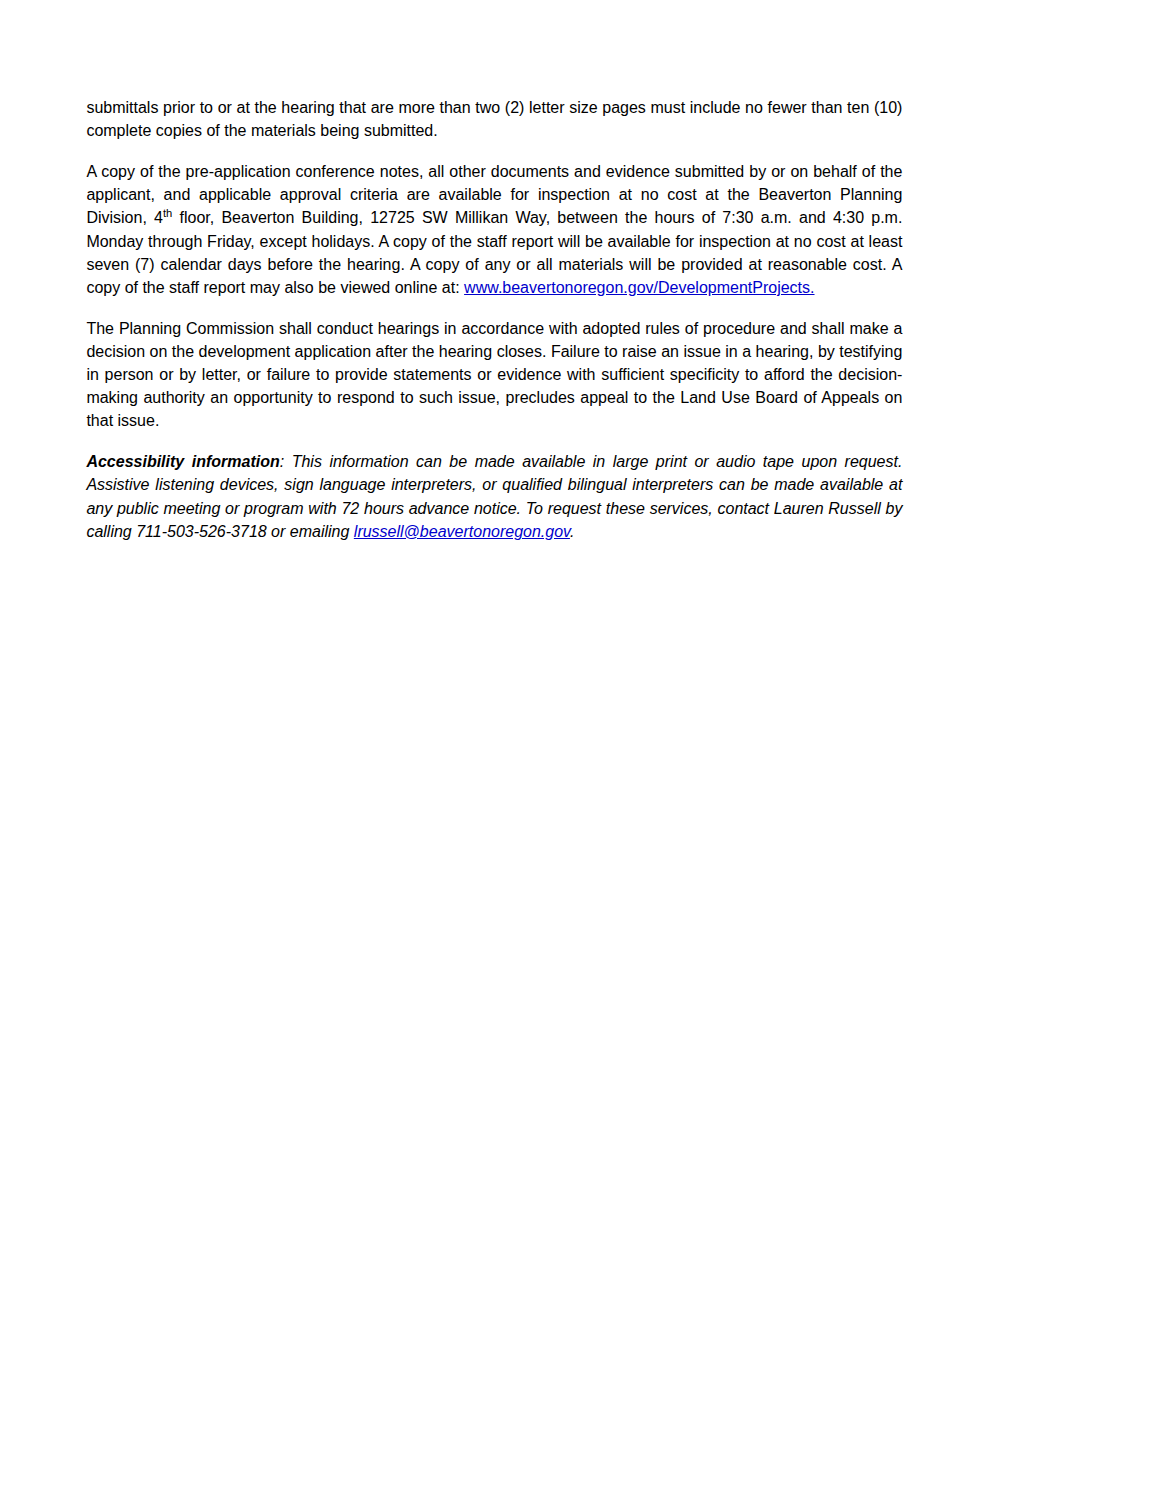submittals prior to or at the hearing that are more than two (2) letter size pages must include no fewer than ten (10) complete copies of the materials being submitted.
A copy of the pre-application conference notes, all other documents and evidence submitted by or on behalf of the applicant, and applicable approval criteria are available for inspection at no cost at the Beaverton Planning Division, 4th floor, Beaverton Building, 12725 SW Millikan Way, between the hours of 7:30 a.m. and 4:30 p.m. Monday through Friday, except holidays. A copy of the staff report will be available for inspection at no cost at least seven (7) calendar days before the hearing. A copy of any or all materials will be provided at reasonable cost. A copy of the staff report may also be viewed online at: www.beavertonoregon.gov/DevelopmentProjects.
The Planning Commission shall conduct hearings in accordance with adopted rules of procedure and shall make a decision on the development application after the hearing closes. Failure to raise an issue in a hearing, by testifying in person or by letter, or failure to provide statements or evidence with sufficient specificity to afford the decision-making authority an opportunity to respond to such issue, precludes appeal to the Land Use Board of Appeals on that issue.
Accessibility information: This information can be made available in large print or audio tape upon request. Assistive listening devices, sign language interpreters, or qualified bilingual interpreters can be made available at any public meeting or program with 72 hours advance notice. To request these services, contact Lauren Russell by calling 711-503-526-3718 or emailing lrussell@beavertonoregon.gov.